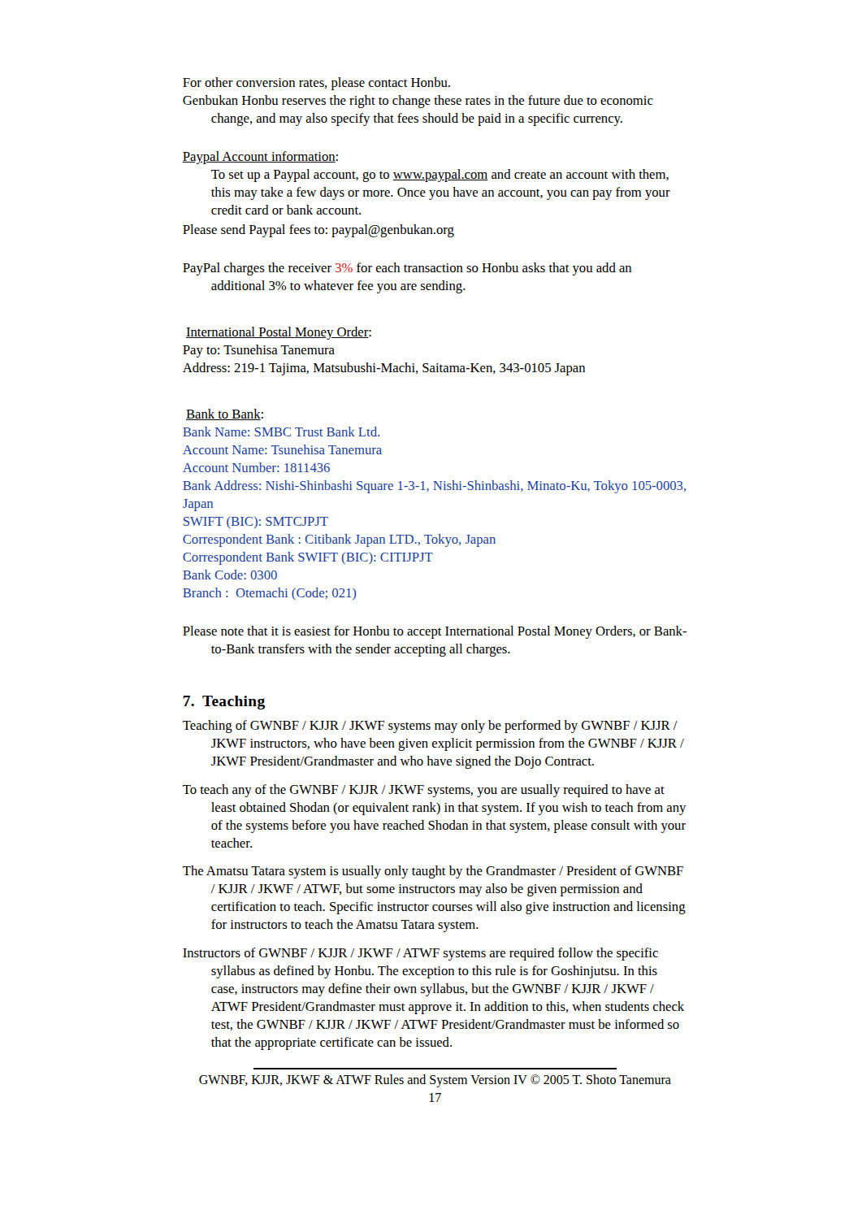For other conversion rates, please contact Honbu.
Genbukan Honbu reserves the right to change these rates in the future due to economic change, and may also specify that fees should be paid in a specific currency.
Paypal Account information:
To set up a Paypal account, go to www.paypal.com and create an account with them, this may take a few days or more. Once you have an account, you can pay from your credit card or bank account.
Please send Paypal fees to: paypal@genbukan.org
PayPal charges the receiver 3% for each transaction so Honbu asks that you add an additional 3% to whatever fee you are sending.
International Postal Money Order:
Pay to: Tsunehisa Tanemura
Address: 219-1 Tajima, Matsubushi-Machi, Saitama-Ken, 343-0105 Japan
Bank to Bank:
Bank Name: SMBC Trust Bank Ltd.
Account Name: Tsunehisa Tanemura
Account Number: 1811436
Bank Address: Nishi-Shinbashi Square 1-3-1, Nishi-Shinbashi, Minato-Ku, Tokyo 105-0003, Japan
SWIFT (BIC): SMTCJPJT
Correspondent Bank : Citibank Japan LTD., Tokyo, Japan
Correspondent Bank SWIFT (BIC): CITIJPJT
Bank Code: 0300
Branch : Otemachi (Code; 021)
Please note that it is easiest for Honbu to accept International Postal Money Orders, or Bank-to-Bank transfers with the sender accepting all charges.
7. Teaching
Teaching of GWNBF / KJJR / JKWF systems may only be performed by GWNBF / KJJR / JKWF instructors, who have been given explicit permission from the GWNBF / KJJR / JKWF President/Grandmaster and who have signed the Dojo Contract.
To teach any of the GWNBF / KJJR / JKWF systems, you are usually required to have at least obtained Shodan (or equivalent rank) in that system. If you wish to teach from any of the systems before you have reached Shodan in that system, please consult with your teacher.
The Amatsu Tatara system is usually only taught by the Grandmaster / President of GWNBF / KJJR / JKWF / ATWF, but some instructors may also be given permission and certification to teach. Specific instructor courses will also give instruction and licensing for instructors to teach the Amatsu Tatara system.
Instructors of GWNBF / KJJR / JKWF / ATWF systems are required follow the specific syllabus as defined by Honbu. The exception to this rule is for Goshinjutsu. In this case, instructors may define their own syllabus, but the GWNBF / KJJR / JKWF / ATWF President/Grandmaster must approve it. In addition to this, when students check test, the GWNBF / KJJR / JKWF / ATWF President/Grandmaster must be informed so that the appropriate certificate can be issued.
GWNBF, KJJR, JKWF & ATWF Rules and System Version IV © 2005 T. Shoto Tanemura
17